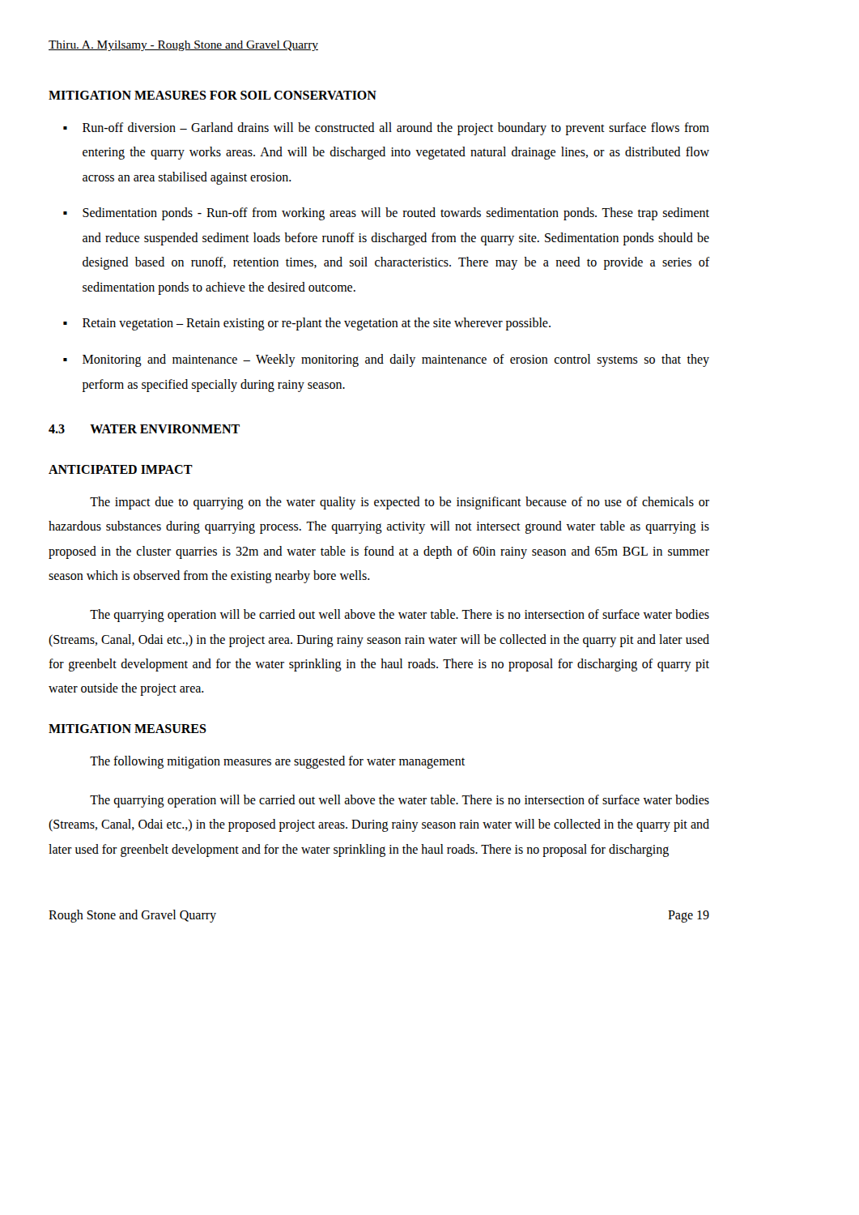Thiru. A. Myilsamy - Rough Stone and Gravel Quarry
Mitigation Measures for Soil Conservation
Run-off diversion – Garland drains will be constructed all around the project boundary to prevent surface flows from entering the quarry works areas. And will be discharged into vegetated natural drainage lines, or as distributed flow across an area stabilised against erosion.
Sedimentation ponds - Run-off from working areas will be routed towards sedimentation ponds. These trap sediment and reduce suspended sediment loads before runoff is discharged from the quarry site. Sedimentation ponds should be designed based on runoff, retention times, and soil characteristics. There may be a need to provide a series of sedimentation ponds to achieve the desired outcome.
Retain vegetation – Retain existing or re-plant the vegetation at the site wherever possible.
Monitoring and maintenance – Weekly monitoring and daily maintenance of erosion control systems so that they perform as specified specially during rainy season.
4.3 Water Environment
Anticipated Impact
The impact due to quarrying on the water quality is expected to be insignificant because of no use of chemicals or hazardous substances during quarrying process. The quarrying activity will not intersect ground water table as quarrying is proposed in the cluster quarries is 32m and water table is found at a depth of 60in rainy season and 65m BGL in summer season which is observed from the existing nearby bore wells.
The quarrying operation will be carried out well above the water table. There is no intersection of surface water bodies (Streams, Canal, Odai etc.,) in the project area. During rainy season rain water will be collected in the quarry pit and later used for greenbelt development and for the water sprinkling in the haul roads. There is no proposal for discharging of quarry pit water outside the project area.
Mitigation Measures
The following mitigation measures are suggested for water management
The quarrying operation will be carried out well above the water table. There is no intersection of surface water bodies (Streams, Canal, Odai etc.,) in the proposed project areas. During rainy season rain water will be collected in the quarry pit and later used for greenbelt development and for the water sprinkling in the haul roads. There is no proposal for discharging
Rough Stone and Gravel Quarry Page 19